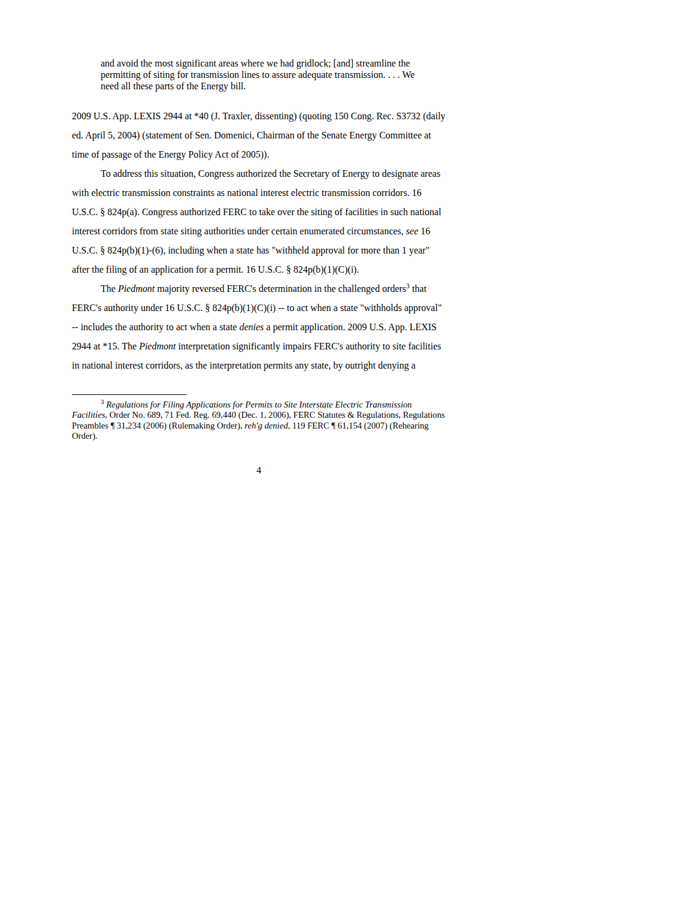and avoid the most significant areas where we had gridlock; [and] streamline the permitting of siting for transmission lines to assure adequate transmission. . . . We need all these parts of the Energy bill.
2009 U.S. App. LEXIS 2944 at *40 (J. Traxler, dissenting) (quoting 150 Cong. Rec. S3732 (daily ed. April 5, 2004) (statement of Sen. Domenici, Chairman of the Senate Energy Committee at time of passage of the Energy Policy Act of 2005)).
To address this situation, Congress authorized the Secretary of Energy to designate areas with electric transmission constraints as national interest electric transmission corridors. 16 U.S.C. § 824p(a). Congress authorized FERC to take over the siting of facilities in such national interest corridors from state siting authorities under certain enumerated circumstances, see 16 U.S.C. § 824p(b)(1)-(6), including when a state has "withheld approval for more than 1 year" after the filing of an application for a permit. 16 U.S.C. § 824p(b)(1)(C)(i).
The Piedmont majority reversed FERC's determination in the challenged orders3 that FERC's authority under 16 U.S.C. § 824p(b)(1)(C)(i) -- to act when a state "withholds approval" -- includes the authority to act when a state denies a permit application. 2009 U.S. App. LEXIS 2944 at *15. The Piedmont interpretation significantly impairs FERC's authority to site facilities in national interest corridors, as the interpretation permits any state, by outright denying a
3 Regulations for Filing Applications for Permits to Site Interstate Electric Transmission Facilities, Order No. 689, 71 Fed. Reg. 69,440 (Dec. 1, 2006), FERC Statutes & Regulations, Regulations Preambles ¶ 31,234 (2006) (Rulemaking Order), reh'g denied, 119 FERC ¶ 61,154 (2007) (Rehearing Order).
4